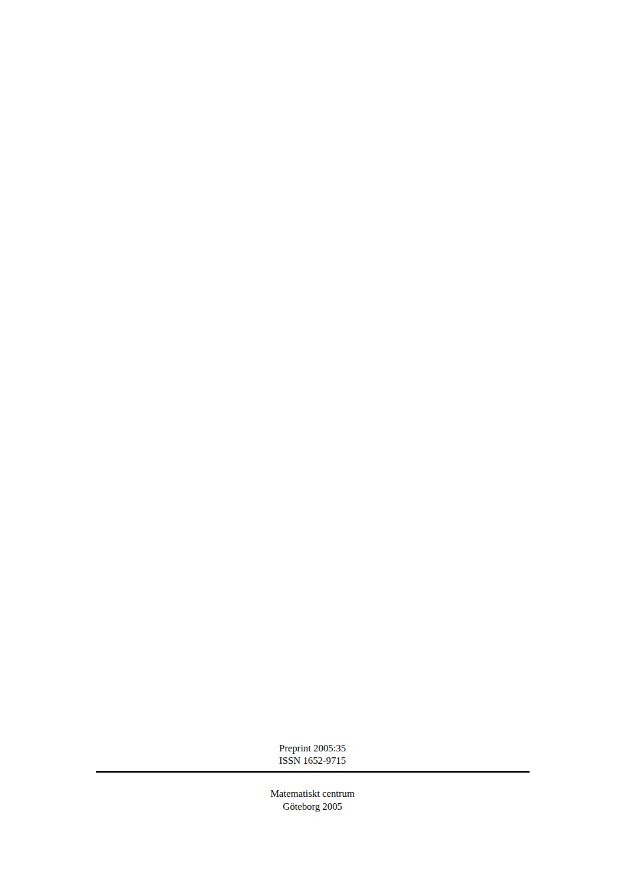Preprint 2005:35
ISSN 1652-9715
Matematiskt centrum
Göteborg 2005